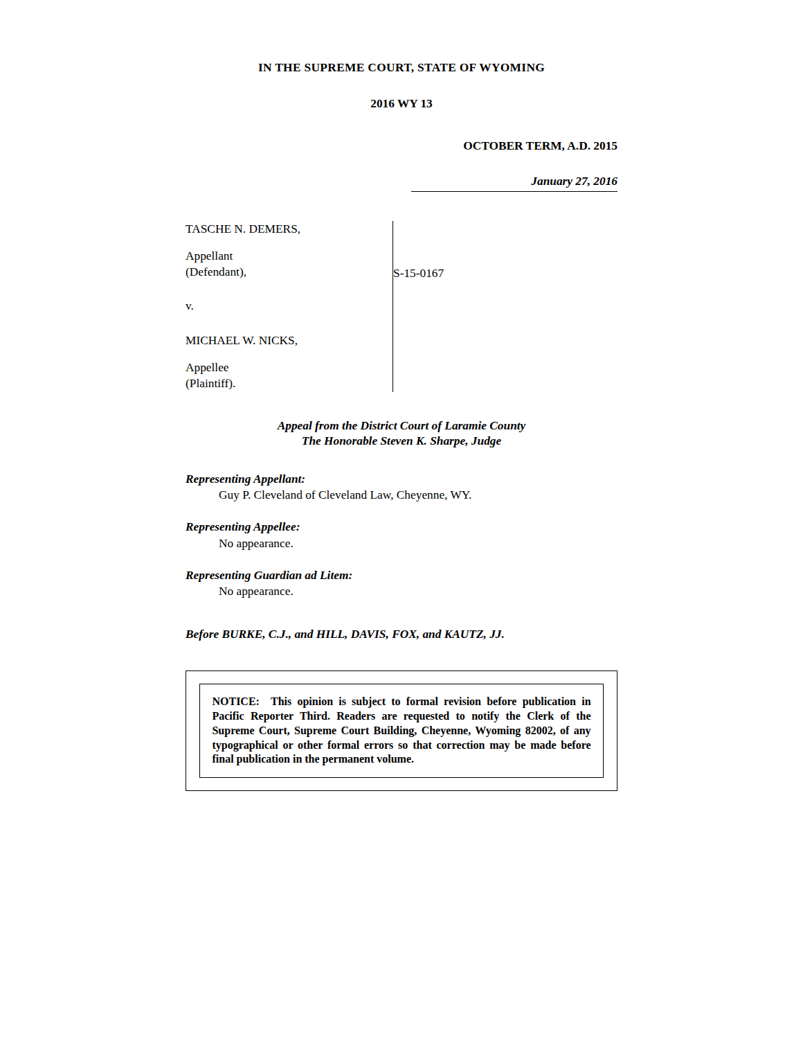IN THE SUPREME COURT, STATE OF WYOMING
2016 WY 13
OCTOBER TERM, A.D. 2015
January 27, 2016
| TASCHE N. DEMERS, Appellant (Defendant), v. MICHAEL W. NICKS, Appellee (Plaintiff). | S-15-0167 |
Appeal from the District Court of Laramie County
The Honorable Steven K. Sharpe, Judge
Representing Appellant:
Guy P. Cleveland of Cleveland Law, Cheyenne, WY.
Representing Appellee:
No appearance.
Representing Guardian ad Litem:
No appearance.
Before BURKE, C.J., and HILL, DAVIS, FOX, and KAUTZ, JJ.
NOTICE: This opinion is subject to formal revision before publication in Pacific Reporter Third. Readers are requested to notify the Clerk of the Supreme Court, Supreme Court Building, Cheyenne, Wyoming 82002, of any typographical or other formal errors so that correction may be made before final publication in the permanent volume.